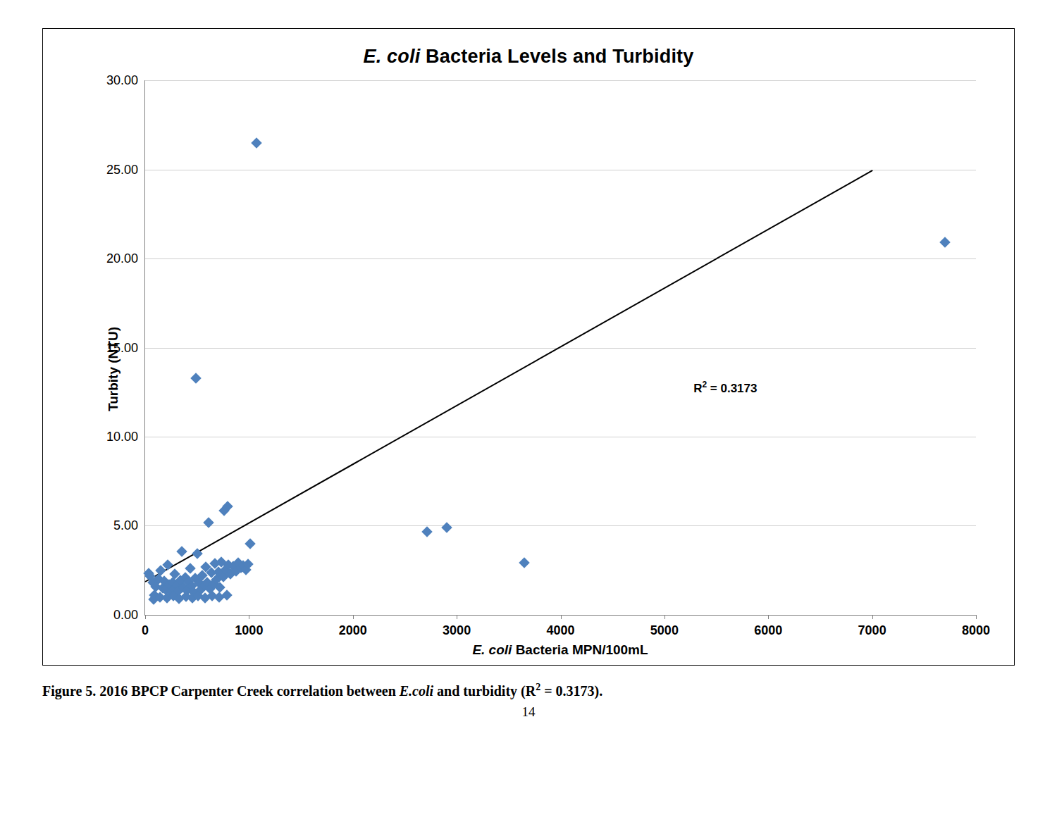E. coli Bacteria Levels and Turbidity
Turbity (NTU)
30.00
25.00
20.00
15.00
10.00
5.00
0.00
0
1000
2000
3000
4000
5000
6000
7000
8000
R2 = 0.3173
E. coli Bacteria MPN/100mL
Figure 5. 2016 BPCP Carpenter Creek correlation between E.coli and turbidity (R2 = 0.3173).
14